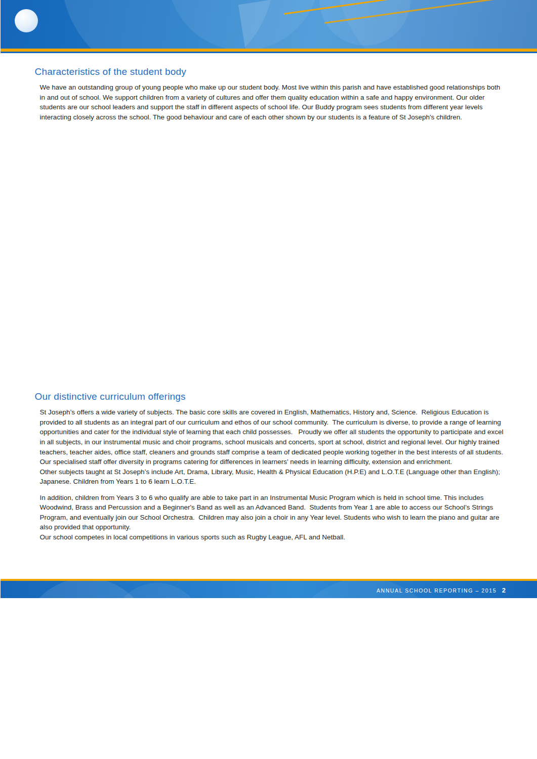Characteristics of the student body
We have an outstanding group of young people who make up our student body. Most live within this parish and have established good relationships both in and out of school. We support children from a variety of cultures and offer them quality education within a safe and happy environment. Our older students are our school leaders and support the staff in different aspects of school life. Our Buddy program sees students from different year levels interacting closely across the school. The good behaviour and care of each other shown by our students is a feature of St Joseph's children.
Our distinctive curriculum offerings
St Joseph’s offers a wide variety of subjects. The basic core skills are covered in English, Mathematics, History and, Science. Religious Education is provided to all students as an integral part of our curriculum and ethos of our school community. The curriculum is diverse, to provide a range of learning opportunities and cater for the individual style of learning that each child possesses. Proudly we offer all students the opportunity to participate and excel in all subjects, in our instrumental music and choir programs, school musicals and concerts, sport at school, district and regional level. Our highly trained teachers, teacher aides, office staff, cleaners and grounds staff comprise a team of dedicated people working together in the best interests of all students. Our specialised staff offer diversity in programs catering for differences in learners' needs in learning difficulty, extension and enrichment.
Other subjects taught at St Joseph’s include Art, Drama, Library, Music, Health & Physical Education (H.P.E) and L.O.T.E (Language other than English); Japanese. Children from Years 1 to 6 learn L.O.T.E.
In addition, children from Years 3 to 6 who qualify are able to take part in an Instrumental Music Program which is held in school time. This includes Woodwind, Brass and Percussion and a Beginner's Band as well as an Advanced Band. Students from Year 1 are able to access our School’s Strings Program, and eventually join our School Orchestra. Children may also join a choir in any Year level. Students who wish to learn the piano and guitar are also provided that opportunity.
Our school competes in local competitions in various sports such as Rugby League, AFL and Netball.
ANNUAL SCHOOL REPORTING – 2015 2